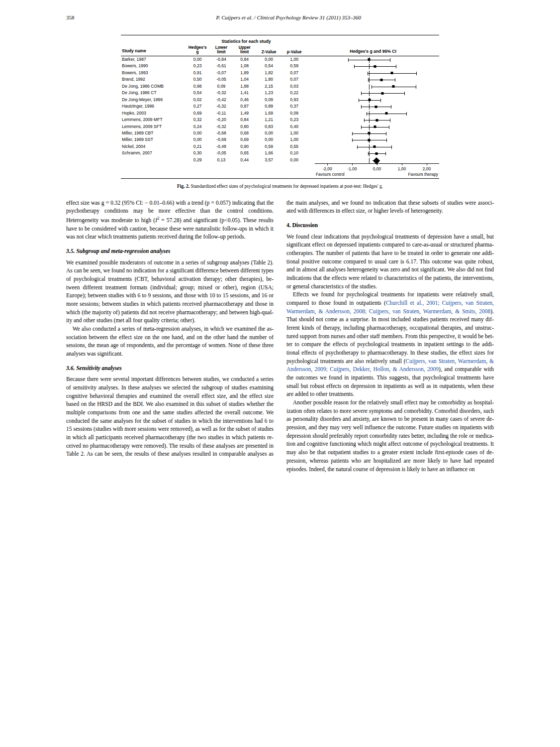358 P. Cuijpers et al. / Clinical Psychology Review 31 (2011) 353–360
| Study name | Statistics for each study | Hedges's g and 95% CI |
| --- | --- | --- |
| Hedges's g | Lower limit | Upper limit | Z-Value | p-Value |
| Barker, 1987 | 0,00 | -0,84 | 0,84 | 0,00 | 1,00 | |
| Bowers, 1990 | 0,23 | -0,61 | 1,08 | 0,54 | 0,59 | |
| Bowers, 1993 | 0,91 | -0,07 | 1,89 | 1,82 | 0,07 | |
| Brand, 1992 | 0,50 | -0,05 | 1,04 | 1,80 | 0,07 | |
| De Jong, 1986 COMB | 0,98 | 0,09 | 1,88 | 2,15 | 0,03 | |
| De Jong, 1986 CT | 0,54 | -0,32 | 1,41 | 1,23 | 0,22 | |
| De Jong-Meyer, 1996 | 0,02 | -0,42 | 0,46 | 0,09 | 0,93 | |
| Hautzinger, 1996 | 0,27 | -0,32 | 0,87 | 0,89 | 0,37 | |
| Hopko, 2003 | 0,69 | -0,11 | 1,49 | 1,69 | 0,09 | |
| Lemmens, 2009 MFT | 0,32 | -0,20 | 0,84 | 1,21 | 0,23 | |
| Lemmens, 2009 SFT | 0,24 | -0,32 | 0,80 | 0,83 | 0,40 | |
| Miller, 1989 CBT | 0,00 | -0,68 | 0,68 | 0,00 | 1,00 | |
| Miller, 1989 SST | 0,00 | -0,69 | 0,69 | 0,00 | 1,00 | |
| Nickel, 2004 | 0,21 | -0,48 | 0,90 | 0,59 | 0,55 | |
| Schramm, 2007 | 0,30 | -0,05 | 0,65 | 1,66 | 0,10 | |
| | 0,29 | 0,13 | 0,44 | 3,57 | 0,00 | |
| | -2,00 -1,00 0,00 1,00 2,00 Favours control Favours therapy |
Fig. 2. Standardized effect sizes of psychological treatments for depressed inpatients at post-test: Hedges' g.
effect size was g = 0.32 (95% CI: − 0.01–0.66) with a trend (p = 0.057) indicating that the psychotherapy conditions may be more effective than the control conditions. Heterogeneity was moderate to high (I 2 = 57.28) and significant (p<0.05). These results have to be considered with caution, because these were naturalistic follow-ups in which it was not clear which treatments patients received during the follow-up periods.
3.5. Subgroup and meta-regression analyses
We examined possible moderators of outcome in a series of subgroup analyses (Table 2). As can be seen, we found no indication for a significant difference between different types of psychological treatments (CBT, behavioral activation therapy; other therapies), between different treatment formats (individual; group; mixed or other), region (USA; Europe); between studies with 6 to 9 sessions, and those with 10 to 15 sessions, and 16 or more sessions; between studies in which patients received pharmacotherapy and those in which (the majority of) patients did not receive pharmacotherapy; and between high-quality and other studies (met all four quality criteria; other).
We also conducted a series of meta-regression analyses, in which we examined the association between the effect size on the one hand, and on the other hand the number of sessions, the mean age of respondents, and the percentage of women. None of these three analyses was significant.
3.6. Sensitivity analyses
Because there were several important differences between studies, we conducted a series of sensitivity analyses. In these analyses we selected the subgroup of studies examining cognitive behavioral therapies and examined the overall effect size, and the effect size based on the HRSD and the BDI. We also examined in this subset of studies whether the multiple comparisons from one and the same studies affected the overall outcome. We conducted the same analyses for the subset of studies in which the interventions had 6 to 15 sessions (studies with more sessions were removed), as well as for the subset of studies in which all participants received pharmacotherapy (the two studies in which patients received no pharmacotherapy were removed). The results of these analyses are presented in Table 2. As can be seen, the results of these analyses resulted in comparable analyses as the main analyses, and we found no indication that these subsets of studies were associated with differences in effect size, or higher levels of heterogeneity.
4. Discussion
We found clear indications that psychological treatments of depression have a small, but significant effect on depressed inpatients compared to care-as-usual or structured pharmacotherapies. The number of patients that have to be treated in order to generate one additional positive outcome compared to usual care is 6.17. This outcome was quite robust, and in almost all analyses heterogeneity was zero and not significant. We also did not find indications that the effects were related to characteristics of the patients, the interventions, or general characteristics of the studies.
Effects we found for psychological treatments for inpatients were relatively small, compared to those found in outpatients (Churchill et al., 2001; Cuijpers, van Straten, Warmerdam, & Andersson, 2008; Cuijpers, van Straten, Warmerdam, & Smits, 2008). That should not come as a surprise. In most included studies patients received many different kinds of therapy, including pharmacotherapy, occupational therapies, and unstructured support from nurses and other staff members. From this perspective, it would be better to compare the effects of psychological treatments in inpatient settings to the additional effects of psychotherapy to pharmacotherapy. In these studies, the effect sizes for psychological treatments are also relatively small (Cuijpers, van Straten, Warmerdam, & Andersson, 2009; Cuijpers, Dekker, Hollon, & Andersson, 2009), and comparable with the outcomes we found in inpatients. This suggests, that psychological treatments have small but robust effects on depression in inpatients as well as in outpatients, when these are added to other treatments.
Another possible reason for the relatively small effect may be comorbidity as hospitalization often relates to more severe symptoms and comorbidity. Comorbid disorders, such as personality disorders and anxiety, are known to be present in many cases of severe depression, and they may very well influence the outcome. Future studies on inpatients with depression should preferably report comorbidity rates better, including the role or medication and cognitive functioning which might affect outcome of psychological treatments. It may also be that outpatient studies to a greater extent include first-episode cases of depression, whereas patients who are hospitalized are more likely to have had repeated episodes. Indeed, the natural course of depression is likely to have an influence on